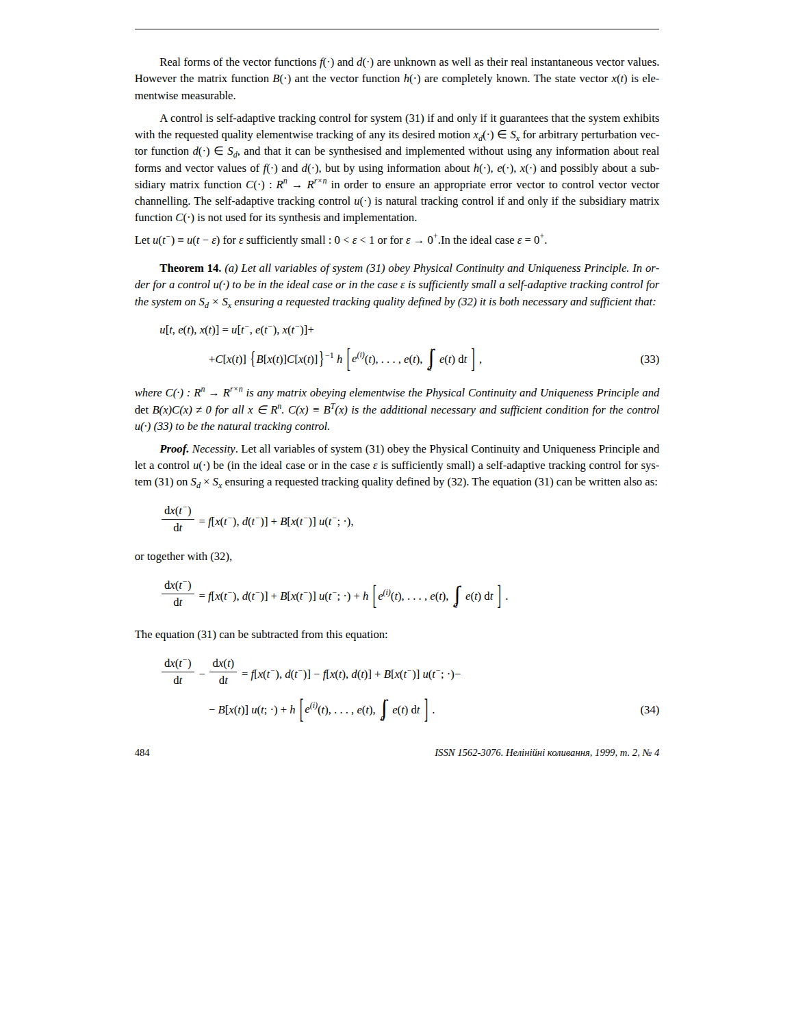Real forms of the vector functions f(·) and d(·) are unknown as well as their real instantaneous vector values. However the matrix function B(·) ant the vector function h(·) are completely known. The state vector x(t) is elementwise measurable.
A control is self-adaptive tracking control for system (31) if and only if it guarantees that the system exhibits with the requested quality elementwise tracking of any its desired motion xd(·) ∈ Sx for arbitrary perturbation vector function d(·) ∈ Sd, and that it can be synthesised and implemented without using any information about real forms and vector values of f(·) and d(·), but by using information about h(·), e(·), x(·) and possibly about a subsidiary matrix function C(·) : Rn → Rr×n in order to ensure an appropriate error vector to control vector vector channelling. The self-adaptive tracking control u(·) is natural tracking control if and only if the subsidiary matrix function C(·) is not used for its synthesis and implementation.
Let u(t−) ≡ u(t − ε) for ε sufficiently small : 0 < ε < 1 or for ε → 0+.In the ideal case ε = 0+.
Theorem 14. (a) Let all variables of system (31) obey Physical Continuity and Uniqueness Principle. In order for a control u(·) to be in the ideal case or in the case ε is sufficiently small a self-adaptive tracking control for the system on Sd × Sx ensuring a requested tracking quality defined by (32) it is both necessary and sufficient that:
u[t, e(t), x(t)] = u[t−, e(t−), x(t−)]+
+C[x(t)] {B[x(t)]C[x(t)]}−1 h [e(i)(t), . . . , e(t), ∫t 0 e(t) dt ] , (33)
where C(·) : Rn → Rr×n is any matrix obeying elementwise the Physical Continuity and Uniqueness Principle and det B(x)C(x) ≠ 0 for all x ∈ Rn. C(x) ≡ BT(x) is the additional necessary and sufficient condition for the control u(·) (33) to be the natural tracking control.
Proof. Necessity. Let all variables of system (31) obey the Physical Continuity and Uniqueness Principle and let a control u(·) be (in the ideal case or in the case ε is sufficiently small) a self-adaptive tracking control for system (31) on Sd × Sx ensuring a requested tracking quality defined by (32). The equation (31) can be written also as:
dx(t−) dt = f[x(t−), d(t−)] + B[x(t−)] u(t−; ·),
or together with (32),
dx(t−) dt = f[x(t−), d(t−)] + B[x(t−)] u(t−; ·) + h [e(i)(t), . . . , e(t), ∫t 0 e(t) dt ] .
The equation (31) can be subtracted from this equation:
dx(t−) dt − dx(t) dt = f[x(t−), d(t−)] − f[x(t), d(t)] + B[x(t−)] u(t−; ·)−
− B[x(t)] u(t; ·) + h [e(i)(t), . . . , e(t), ∫t 0 e(t) dt ] . (34)
484 ISSN 1562-3076. Нелінійні коливання, 1999, т. 2, № 4